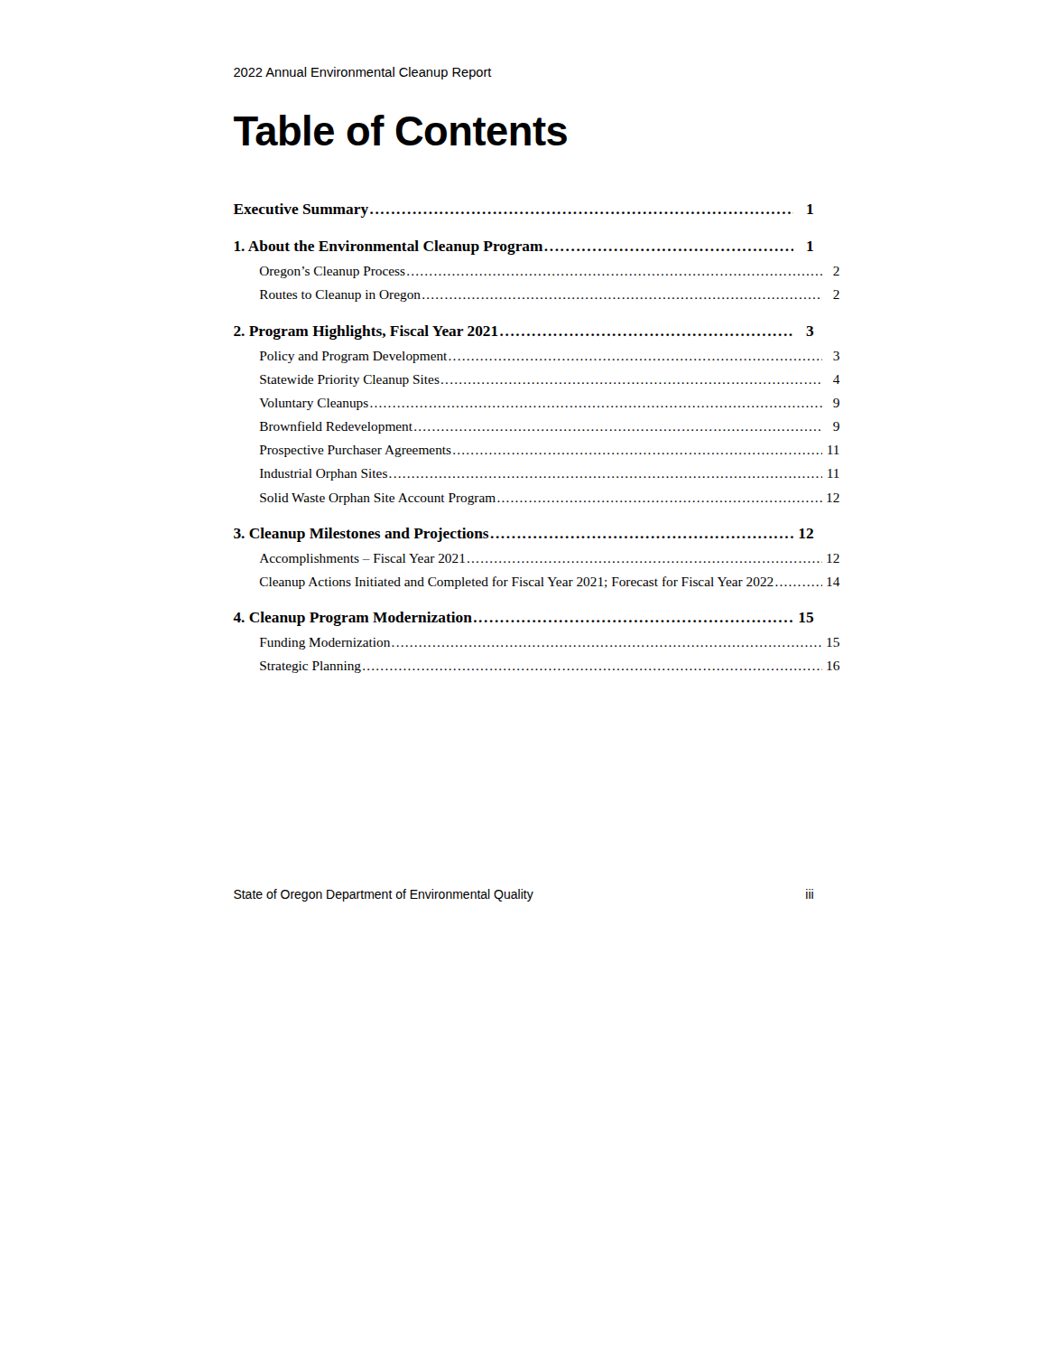2022 Annual Environmental Cleanup Report
Table of Contents
Executive Summary .................................................................................................................................................................................................................................................. 1
1. About the Environmental Cleanup Program .................................................................................................................................................................................................................................................. 1
Oregon’s Cleanup Process .................................................................................................................................................................................................................................................. 2
Routes to Cleanup in Oregon .................................................................................................................................................................................................................................................. 2
2. Program Highlights, Fiscal Year 2021 .................................................................................................................................................................................................................................................. 3
Policy and Program Development .................................................................................................................................................................................................................................................. 3
Statewide Priority Cleanup Sites .................................................................................................................................................................................................................................................. 4
Voluntary Cleanups .................................................................................................................................................................................................................................................. 9
Brownfield Redevelopment .................................................................................................................................................................................................................................................. 9
Prospective Purchaser Agreements .................................................................................................................................................................................................................................................. 11
Industrial Orphan Sites .................................................................................................................................................................................................................................................. 11
Solid Waste Orphan Site Account Program .................................................................................................................................................................................................................................................. 12
3. Cleanup Milestones and Projections .................................................................................................................................................................................................................................................. 12
Accomplishments – Fiscal Year 2021 .................................................................................................................................................................................................................................................. 12
Cleanup Actions Initiated and Completed for Fiscal Year 2021; Forecast for Fiscal Year 2022 .................................................................................................................................................................................................................................................. 14
4. Cleanup Program Modernization .................................................................................................................................................................................................................................................. 15
Funding Modernization .................................................................................................................................................................................................................................................. 15
Strategic Planning .................................................................................................................................................................................................................................................. 16
State of Oregon Department of Environmental Quality iii